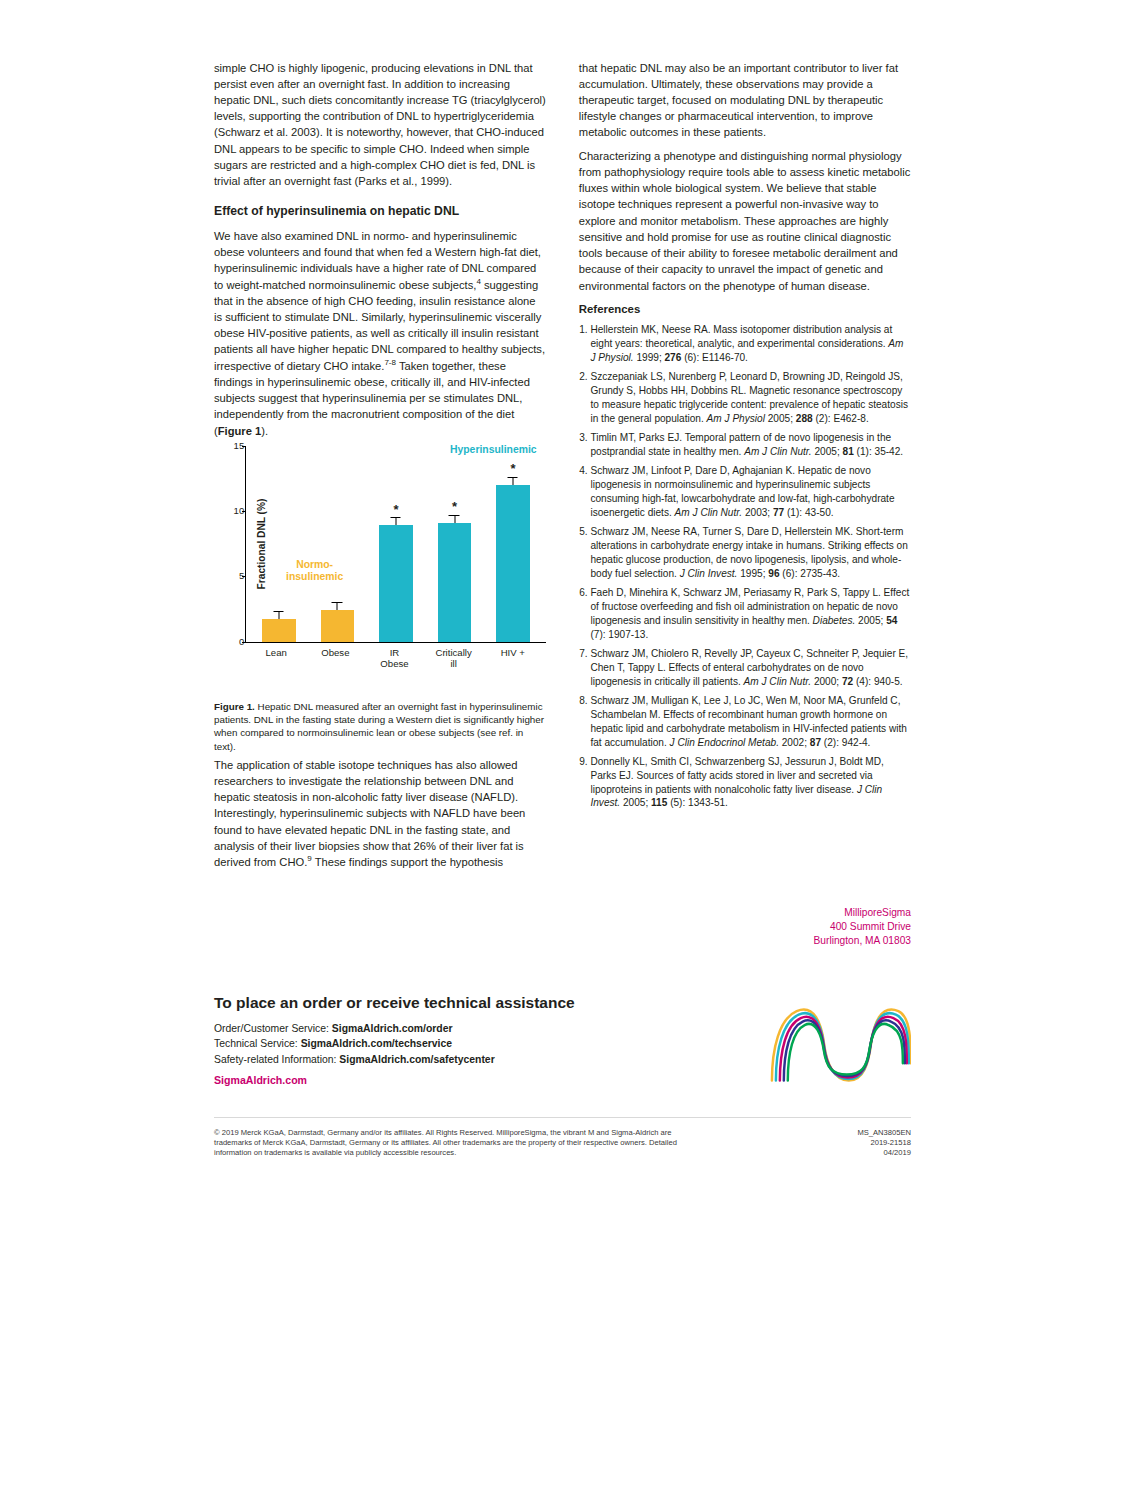simple CHO is highly lipogenic, producing elevations in DNL that persist even after an overnight fast. In addition to increasing hepatic DNL, such diets concomitantly increase TG (triacylglycerol) levels, supporting the contribution of DNL to hypertriglyceridemia (Schwarz et al. 2003). It is noteworthy, however, that CHO-induced DNL appears to be specific to simple CHO. Indeed when simple sugars are restricted and a high-complex CHO diet is fed, DNL is trivial after an overnight fast (Parks et al., 1999).
Effect of hyperinsulinemia on hepatic DNL
We have also examined DNL in normo- and hyperinsulinemic obese volunteers and found that when fed a Western high-fat diet, hyperinsulinemic individuals have a higher rate of DNL compared to weight-matched normoinsulinemic obese subjects,4 suggesting that in the absence of high CHO feeding, insulin resistance alone is sufficient to stimulate DNL. Similarly, hyperinsulinemic viscerally obese HIV-positive patients, as well as critically ill insulin resistant patients all have higher hepatic DNL compared to healthy subjects, irrespective of dietary CHO intake.7-8 Taken together, these findings in hyperinsulinemic obese, critically ill, and HIV-infected subjects suggest that hyperinsulinemia per se stimulates DNL, independently from the macronutrient composition of the diet (Figure 1).
Fractional DNL (%) 15 10 5 0
Hyperinsulinemic
Normo-
insulinemic
*
*
*
Lean
Obese
IR
Obese
Critically
ill
HIV +
Figure 1. Hepatic DNL measured after an overnight fast in hyperinsulinemic patients. DNL in the fasting state during a Western diet is significantly higher when compared to normoinsulinemic lean or obese subjects (see ref. in text).
The application of stable isotope techniques has also allowed researchers to investigate the relationship between DNL and hepatic steatosis in non-alcoholic fatty liver disease (NAFLD). Interestingly, hyperinsulinemic subjects with NAFLD have been found to have elevated hepatic DNL in the fasting state, and analysis of their liver biopsies show that 26% of their liver fat is derived from CHO.9 These findings support the hypothesis
that hepatic DNL may also be an important contributor to liver fat accumulation. Ultimately, these observations may provide a therapeutic target, focused on modulating DNL by therapeutic lifestyle changes or pharmaceutical intervention, to improve metabolic outcomes in these patients.
Characterizing a phenotype and distinguishing normal physiology from pathophysiology require tools able to assess kinetic metabolic fluxes within whole biological system. We believe that stable isotope techniques represent a powerful non-invasive way to explore and monitor metabolism. These approaches are highly sensitive and hold promise for use as routine clinical diagnostic tools because of their ability to foresee metabolic derailment and because of their capacity to unravel the impact of genetic and environmental factors on the phenotype of human disease.
References
Hellerstein MK, Neese RA. Mass isotopomer distribution analysis at eight years: theoretical, analytic, and experimental considerations. Am J Physiol. 1999; 276 (6): E1146-70.
Szczepaniak LS, Nurenberg P, Leonard D, Browning JD, Reingold JS, Grundy S, Hobbs HH, Dobbins RL. Magnetic resonance spectroscopy to measure hepatic triglyceride content: prevalence of hepatic steatosis in the general population. Am J Physiol 2005; 288 (2): E462-8.
Timlin MT, Parks EJ. Temporal pattern of de novo lipogenesis in the postprandial state in healthy men. Am J Clin Nutr. 2005; 81 (1): 35-42.
Schwarz JM, Linfoot P, Dare D, Aghajanian K. Hepatic de novo lipogenesis in normoinsulinemic and hyperinsulinemic subjects consuming high-fat, lowcarbohydrate and low-fat, high-carbohydrate isoenergetic diets. Am J Clin Nutr. 2003; 77 (1): 43-50.
Schwarz JM, Neese RA, Turner S, Dare D, Hellerstein MK. Short-term alterations in carbohydrate energy intake in humans. Striking effects on hepatic glucose production, de novo lipogenesis, lipolysis, and whole-body fuel selection. J Clin Invest. 1995; 96 (6): 2735-43.
Faeh D, Minehira K, Schwarz JM, Periasamy R, Park S, Tappy L. Effect of fructose overfeeding and fish oil administration on hepatic de novo lipogenesis and insulin sensitivity in healthy men. Diabetes. 2005; 54 (7): 1907-13.
Schwarz JM, Chiolero R, Revelly JP, Cayeux C, Schneiter P, Jequier E, Chen T, Tappy L. Effects of enteral carbohydrates on de novo lipogenesis in critically ill patients. Am J Clin Nutr. 2000; 72 (4): 940-5.
Schwarz JM, Mulligan K, Lee J, Lo JC, Wen M, Noor MA, Grunfeld C, Schambelan M. Effects of recombinant human growth hormone on hepatic lipid and carbohydrate metabolism in HIV-infected patients with fat accumulation. J Clin Endocrinol Metab. 2002; 87 (2): 942-4.
Donnelly KL, Smith CI, Schwarzenberg SJ, Jessurun J, Boldt MD, Parks EJ. Sources of fatty acids stored in liver and secreted via lipoproteins in patients with nonalcoholic fatty liver disease. J Clin Invest. 2005; 115 (5): 1343-51.
MilliporeSigma
400 Summit Drive
Burlington, MA 01803
To place an order or receive technical assistance
Order/Customer Service: SigmaAldrich.com/order
Technical Service: SigmaAldrich.com/techservice
Safety-related Information: SigmaAldrich.com/safetycenter
SigmaAldrich.com
© 2019 Merck KGaA, Darmstadt, Germany and/or its affiliates. All Rights Reserved. MilliporeSigma, the vibrant M and Sigma-Aldrich are
trademarks of Merck KGaA, Darmstadt, Germany or its affiliates. All other trademarks are the property of their respective owners. Detailed
information on trademarks is available via publicly accessible resources.
MS_AN3805EN
2019-21518
04/2019